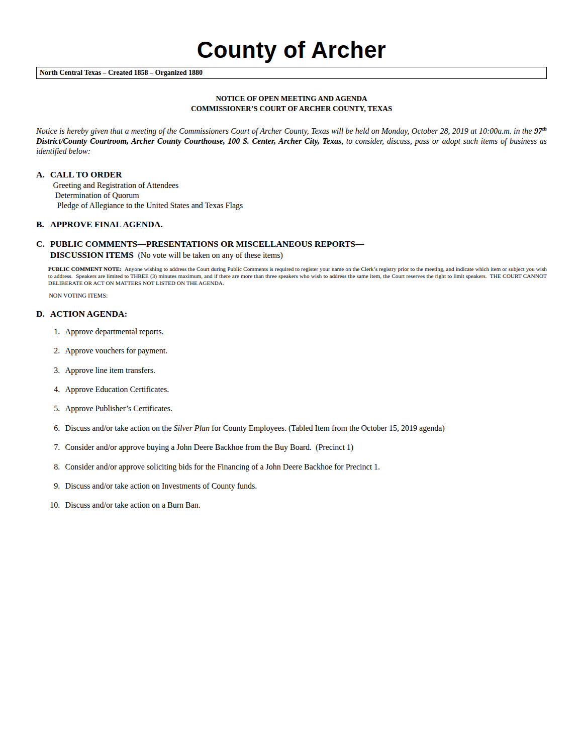County of Archer
North Central Texas – Created 1858 – Organized 1880
NOTICE OF OPEN MEETING AND AGENDA
COMMISSIONER’S COURT OF ARCHER COUNTY, TEXAS
Notice is hereby given that a meeting of the Commissioners Court of Archer County, Texas will be held on Monday, October 28, 2019 at 10:00a.m. in the 97th District/County Courtroom, Archer County Courthouse, 100 S. Center, Archer City, Texas, to consider, discuss, pass or adopt such items of business as identified below:
A. CALL TO ORDER
Greeting and Registration of Attendees
Determination of Quorum
Pledge of Allegiance to the United States and Texas Flags
B. APPROVE FINAL AGENDA.
C. PUBLIC COMMENTS—PRESENTATIONS OR MISCELLANEOUS REPORTS—
DISCUSSION ITEMS (No vote will be taken on any of these items)
PUBLIC COMMENT NOTE: Anyone wishing to address the Court during Public Comments is required to register your name on the Clerk’s registry prior to the meeting, and indicate which item or subject you wish to address. Speakers are limited to THREE (3) minutes maximum, and if there are more than three speakers who wish to address the same item, the Court reserves the right to limit speakers. THE COURT CANNOT DELIBERATE OR ACT ON MATTERS NOT LISTED ON THE AGENDA.
NON VOTING ITEMS:
D. ACTION AGENDA:
Approve departmental reports.
Approve vouchers for payment.
Approve line item transfers.
Approve Education Certificates.
Approve Publisher’s Certificates.
Discuss and/or take action on the Silver Plan for County Employees. (Tabled Item from the October 15, 2019 agenda)
Consider and/or approve buying a John Deere Backhoe from the Buy Board. (Precinct 1)
Consider and/or approve soliciting bids for the Financing of a John Deere Backhoe for Precinct 1.
Discuss and/or take action on Investments of County funds.
Discuss and/or take action on a Burn Ban.